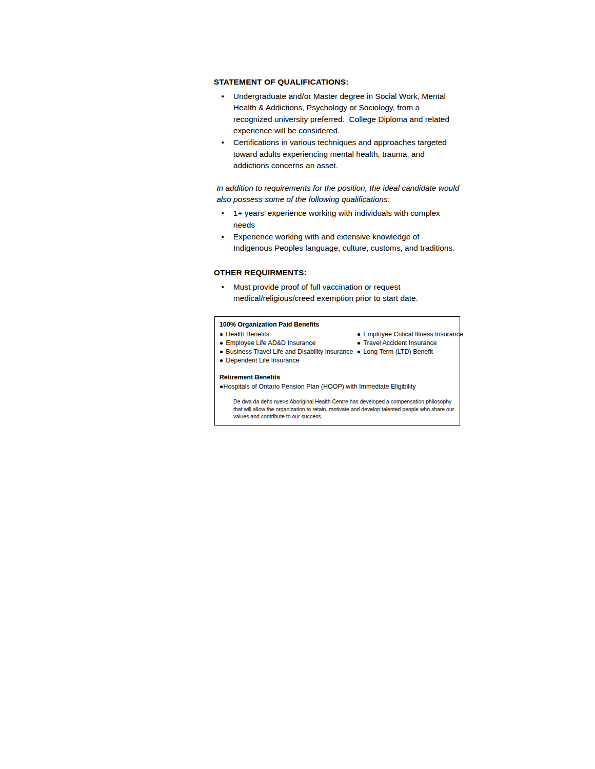STATEMENT OF QUALIFICATIONS:
Undergraduate and/or Master degree in Social Work, Mental Health & Addictions, Psychology or Sociology, from a recognized university preferred. College Diploma and related experience will be considered.
Certifications in various techniques and approaches targeted toward adults experiencing mental health, trauma, and addictions concerns an asset.
In addition to requirements for the position, the ideal candidate would also possess some of the following qualifications:
1+ years’ experience working with individuals with complex needs
Experience working with and extensive knowledge of Indigenous Peoples language, culture, customs, and traditions.
OTHER REQUIRMENTS:
Must provide proof of full vaccination or request medical/religious/creed exemption prior to start date.
100% Organization Paid Benefits
●Health Benefits
●Employee Life AD&D Insurance
●Business Travel Life and Disability Insurance
●Dependent Life Insurance
●Employee Critical Illness Insurance
●Travel Accident Insurance
●Long Term (LTD) Benefit
Retirement Benefits
●Hospitals of Ontario Pension Plan (HOOP) with Immediate Eligibility
De dwa da dehs nye>s Aboriginal Health Centre has developed a compensation philosophy that will allow the organization to retain, motivate and develop talented people who share our values and contribute to our success.